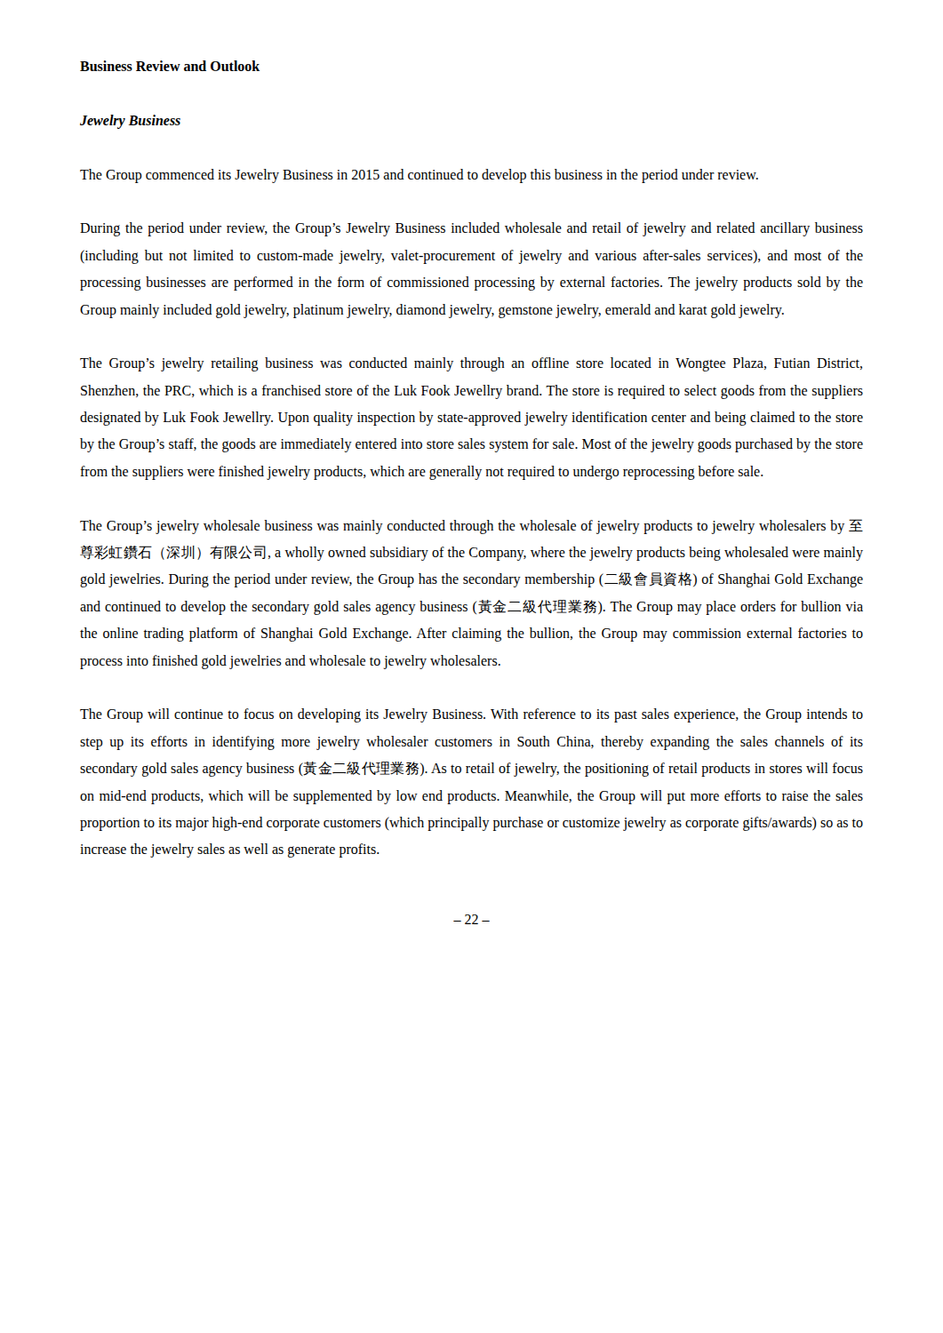Business Review and Outlook
Jewelry Business
The Group commenced its Jewelry Business in 2015 and continued to develop this business in the period under review.
During the period under review, the Group’s Jewelry Business included wholesale and retail of jewelry and related ancillary business (including but not limited to custom-made jewelry, valet-procurement of jewelry and various after-sales services), and most of the processing businesses are performed in the form of commissioned processing by external factories. The jewelry products sold by the Group mainly included gold jewelry, platinum jewelry, diamond jewelry, gemstone jewelry, emerald and karat gold jewelry.
The Group’s jewelry retailing business was conducted mainly through an offline store located in Wongtee Plaza, Futian District, Shenzhen, the PRC, which is a franchised store of the Luk Fook Jewellry brand. The store is required to select goods from the suppliers designated by Luk Fook Jewellry. Upon quality inspection by state-approved jewelry identification center and being claimed to the store by the Group’s staff, the goods are immediately entered into store sales system for sale. Most of the jewelry goods purchased by the store from the suppliers were finished jewelry products, which are generally not required to undergo reprocessing before sale.
The Group’s jewelry wholesale business was mainly conducted through the wholesale of jewelry products to jewelry wholesalers by 至尊彩虹鑽石（深圳）有限公司, a wholly owned subsidiary of the Company, where the jewelry products being wholesaled were mainly gold jewelries. During the period under review, the Group has the secondary membership (二級會員資格) of Shanghai Gold Exchange and continued to develop the secondary gold sales agency business (黃金二級代理業務). The Group may place orders for bullion via the online trading platform of Shanghai Gold Exchange. After claiming the bullion, the Group may commission external factories to process into finished gold jewelries and wholesale to jewelry wholesalers.
The Group will continue to focus on developing its Jewelry Business. With reference to its past sales experience, the Group intends to step up its efforts in identifying more jewelry wholesaler customers in South China, thereby expanding the sales channels of its secondary gold sales agency business (黃金二級代理業務). As to retail of jewelry, the positioning of retail products in stores will focus on mid-end products, which will be supplemented by low end products. Meanwhile, the Group will put more efforts to raise the sales proportion to its major high-end corporate customers (which principally purchase or customize jewelry as corporate gifts/awards) so as to increase the jewelry sales as well as generate profits.
– 22 –